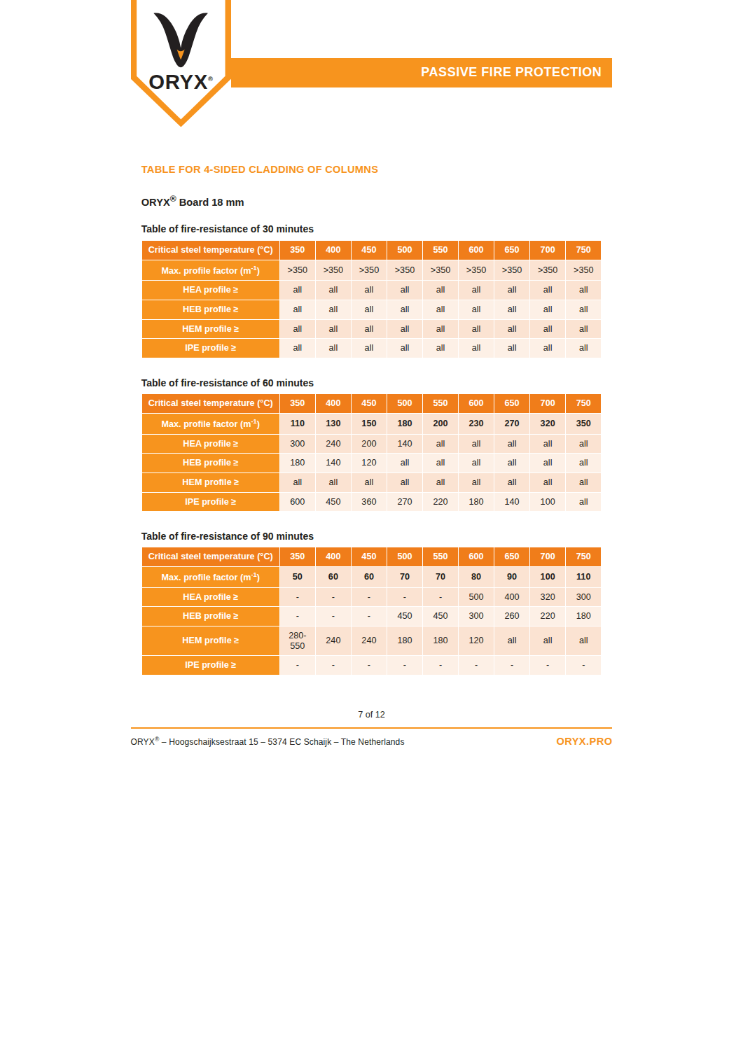ORYX®
Passive Fire Protection
Table for 4-sided cladding of columns
ORYX® Board 18 mm
Table of fire-resistance of 30 minutes
| Critical steel temperature (°C) | 350 | 400 | 450 | 500 | 550 | 600 | 650 | 700 | 750 |
| --- | --- | --- | --- | --- | --- | --- | --- | --- | --- |
| Max. profile factor (m -1 ) | >350 | >350 | >350 | >350 | >350 | >350 | >350 | >350 | >350 |
| HEA profile ≥ | all | all | all | all | all | all | all | all | all |
| HEB profile ≥ | all | all | all | all | all | all | all | all | all |
| HEM profile ≥ | all | all | all | all | all | all | all | all | all |
| IPE profile ≥ | all | all | all | all | all | all | all | all | all |
Table of fire-resistance of 60 minutes
| Critical steel temperature (°C) | 350 | 400 | 450 | 500 | 550 | 600 | 650 | 700 | 750 |
| --- | --- | --- | --- | --- | --- | --- | --- | --- | --- |
| Max. profile factor (m -1 ) | 110 | 130 | 150 | 180 | 200 | 230 | 270 | 320 | 350 |
| HEA profile ≥ | 300 | 240 | 200 | 140 | all | all | all | all | all |
| HEB profile ≥ | 180 | 140 | 120 | all | all | all | all | all | all |
| HEM profile ≥ | all | all | all | all | all | all | all | all | all |
| IPE profile ≥ | 600 | 450 | 360 | 270 | 220 | 180 | 140 | 100 | all |
Table of fire-resistance of 90 minutes
| Critical steel temperature (°C) | 350 | 400 | 450 | 500 | 550 | 600 | 650 | 700 | 750 |
| --- | --- | --- | --- | --- | --- | --- | --- | --- | --- |
| Max. profile factor (m -1 ) | 50 | 60 | 60 | 70 | 70 | 80 | 90 | 100 | 110 |
| HEA profile ≥ | - | - | - | - | - | 500 | 400 | 320 | 300 |
| HEB profile ≥ | - | - | - | 450 | 450 | 300 | 260 | 220 | 180 |
| HEM profile ≥ | 280- 550 | 240 | 240 | 180 | 180 | 120 | all | all | all |
| IPE profile ≥ | - | - | - | - | - | - | - | - | - |
7 of 12
ORYX® – Hoogschaijksestraat 15 – 5374 EC Schaijk – The Netherlands
ORYX.PRO